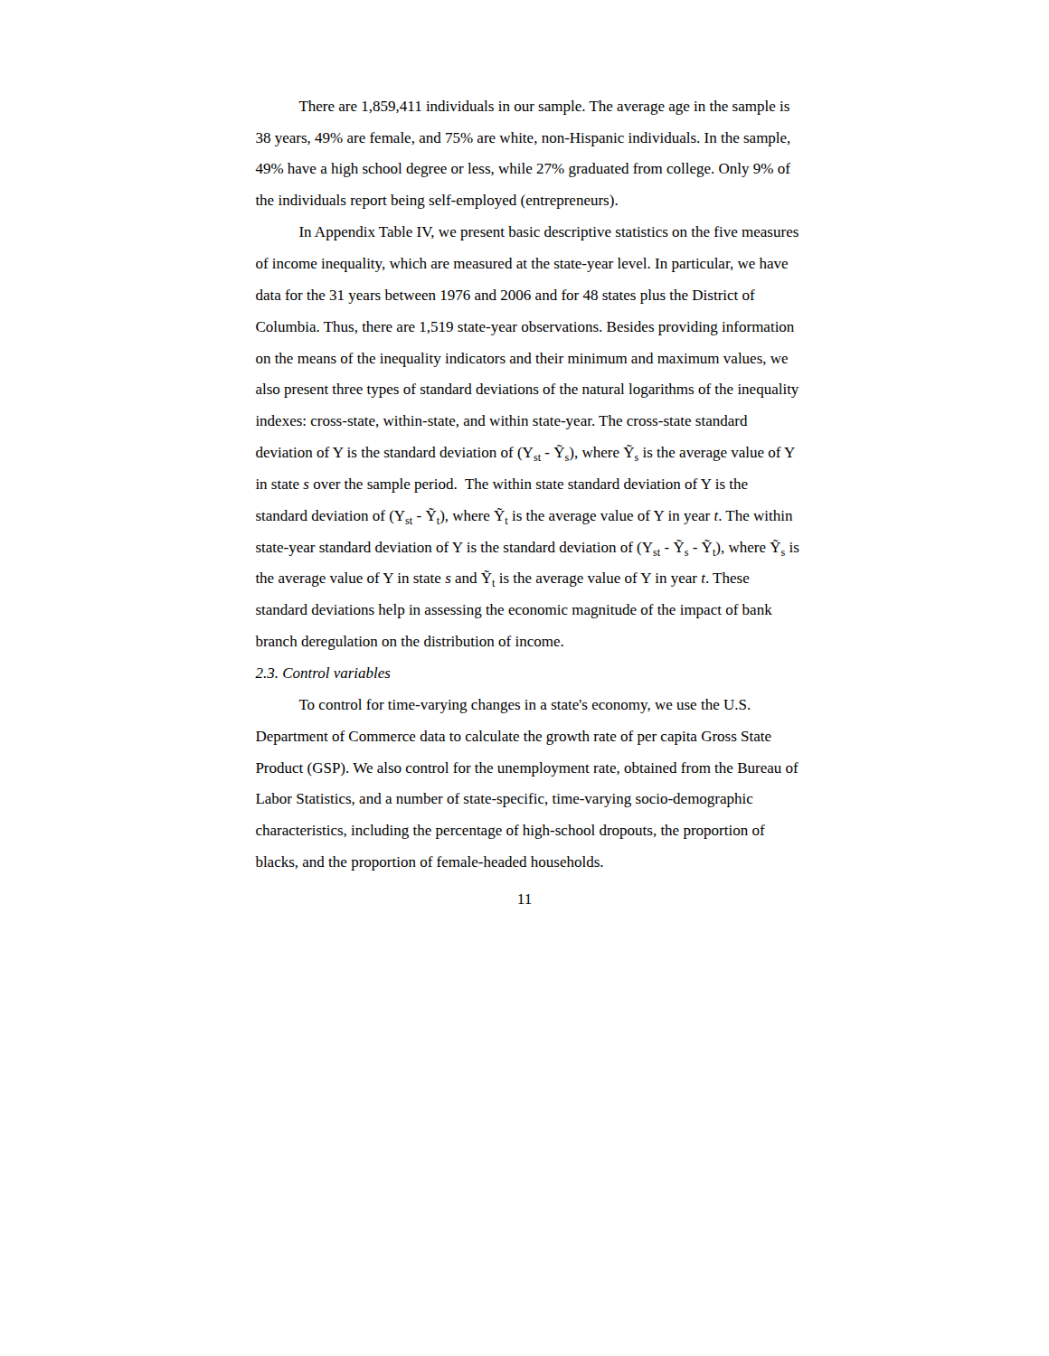There are 1,859,411 individuals in our sample. The average age in the sample is 38 years, 49% are female, and 75% are white, non-Hispanic individuals. In the sample, 49% have a high school degree or less, while 27% graduated from college. Only 9% of the individuals report being self-employed (entrepreneurs).
In Appendix Table IV, we present basic descriptive statistics on the five measures of income inequality, which are measured at the state-year level. In particular, we have data for the 31 years between 1976 and 2006 and for 48 states plus the District of Columbia. Thus, there are 1,519 state-year observations. Besides providing information on the means of the inequality indicators and their minimum and maximum values, we also present three types of standard deviations of the natural logarithms of the inequality indexes: cross-state, within-state, and within state-year. The cross-state standard deviation of Y is the standard deviation of (Yst - Ỹs), where Ỹs is the average value of Y in state s over the sample period. The within state standard deviation of Y is the standard deviation of (Yst - Ỹt), where Ỹt is the average value of Y in year t. The within state-year standard deviation of Y is the standard deviation of (Yst - Ỹs - Ỹt), where Ỹs is the average value of Y in state s and Ỹt is the average value of Y in year t. These standard deviations help in assessing the economic magnitude of the impact of bank branch deregulation on the distribution of income.
2.3. Control variables
To control for time-varying changes in a state's economy, we use the U.S. Department of Commerce data to calculate the growth rate of per capita Gross State Product (GSP). We also control for the unemployment rate, obtained from the Bureau of Labor Statistics, and a number of state-specific, time-varying socio-demographic characteristics, including the percentage of high-school dropouts, the proportion of blacks, and the proportion of female-headed households.
11